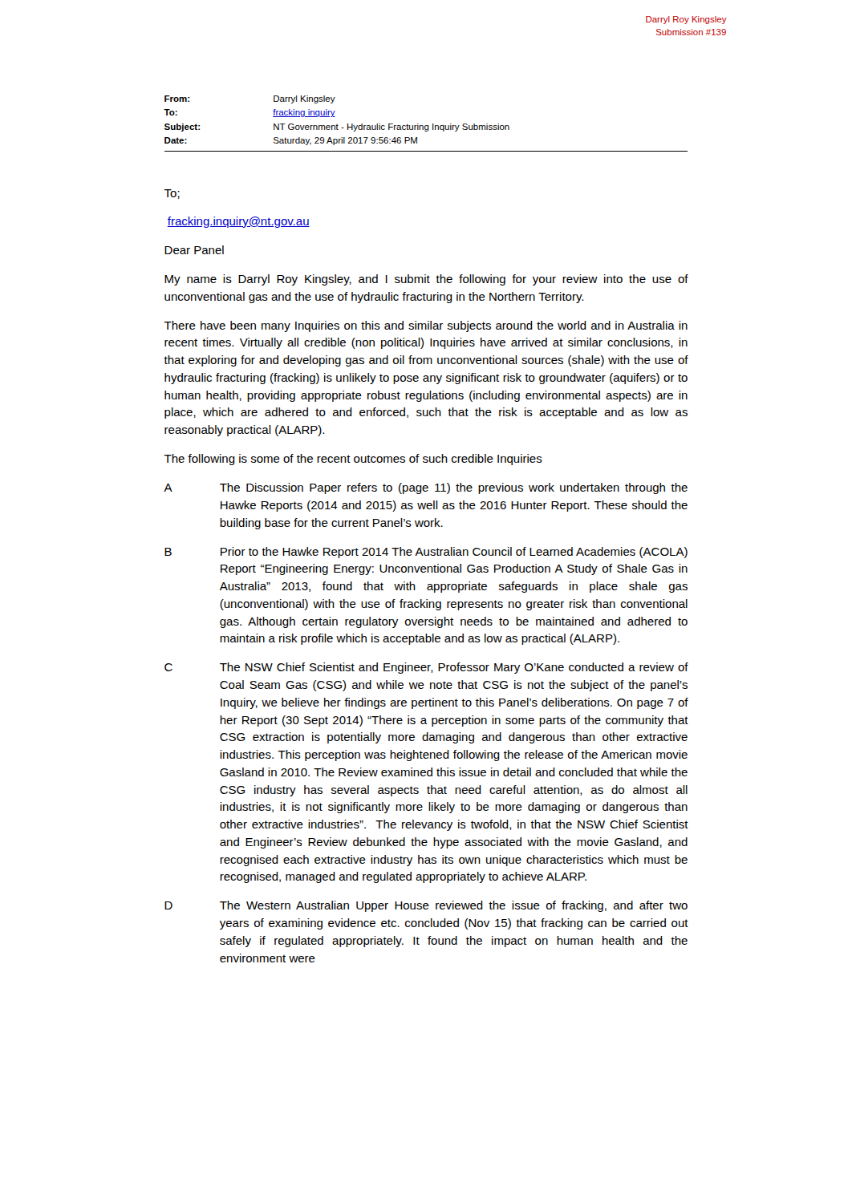Darryl Roy Kingsley
Submission #139
| From: | Darryl Kingsley |
| To: | fracking inquiry |
| Subject: | NT Government - Hydraulic Fracturing Inquiry Submission |
| Date: | Saturday, 29 April 2017 9:56:46 PM |
To;
fracking.inquiry@nt.gov.au
Dear Panel
My name is Darryl Roy Kingsley, and I submit the following for your review into the use of unconventional gas and the use of hydraulic fracturing in the Northern Territory.
There have been many Inquiries on this and similar subjects around the world and in Australia in recent times. Virtually all credible (non political) Inquiries have arrived at similar conclusions, in that exploring for and developing gas and oil from unconventional sources (shale) with the use of hydraulic fracturing (fracking) is unlikely to pose any significant risk to groundwater (aquifers) or to human health, providing appropriate robust regulations (including environmental aspects) are in place, which are adhered to and enforced, such that the risk is acceptable and as low as reasonably practical (ALARP).
The following is some of the recent outcomes of such credible Inquiries
A
The Discussion Paper refers to (page 11) the previous work undertaken through the Hawke Reports (2014 and 2015) as well as the 2016 Hunter Report. These should the building base for the current Panel’s work.
B
Prior to the Hawke Report 2014 The Australian Council of Learned Academies (ACOLA) Report “Engineering Energy: Unconventional Gas Production A Study of Shale Gas in Australia” 2013, found that with appropriate safeguards in place shale gas (unconventional) with the use of fracking represents no greater risk than conventional gas. Although certain regulatory oversight needs to be maintained and adhered to maintain a risk profile which is acceptable and as low as practical (ALARP).
C
The NSW Chief Scientist and Engineer, Professor Mary O’Kane conducted a review of Coal Seam Gas (CSG) and while we note that CSG is not the subject of the panel’s Inquiry, we believe her findings are pertinent to this Panel’s deliberations. On page 7 of her Report (30 Sept 2014) “There is a perception in some parts of the community that CSG extraction is potentially more damaging and dangerous than other extractive industries. This perception was heightened following the release of the American movie Gasland in 2010. The Review examined this issue in detail and concluded that while the CSG industry has several aspects that need careful attention, as do almost all industries, it is not significantly more likely to be more damaging or dangerous than other extractive industries”. The relevancy is twofold, in that the NSW Chief Scientist and Engineer’s Review debunked the hype associated with the movie Gasland, and recognised each extractive industry has its own unique characteristics which must be recognised, managed and regulated appropriately to achieve ALARP.
D
The Western Australian Upper House reviewed the issue of fracking, and after two years of examining evidence etc. concluded (Nov 15) that fracking can be carried out safely if regulated appropriately. It found the impact on human health and the environment were